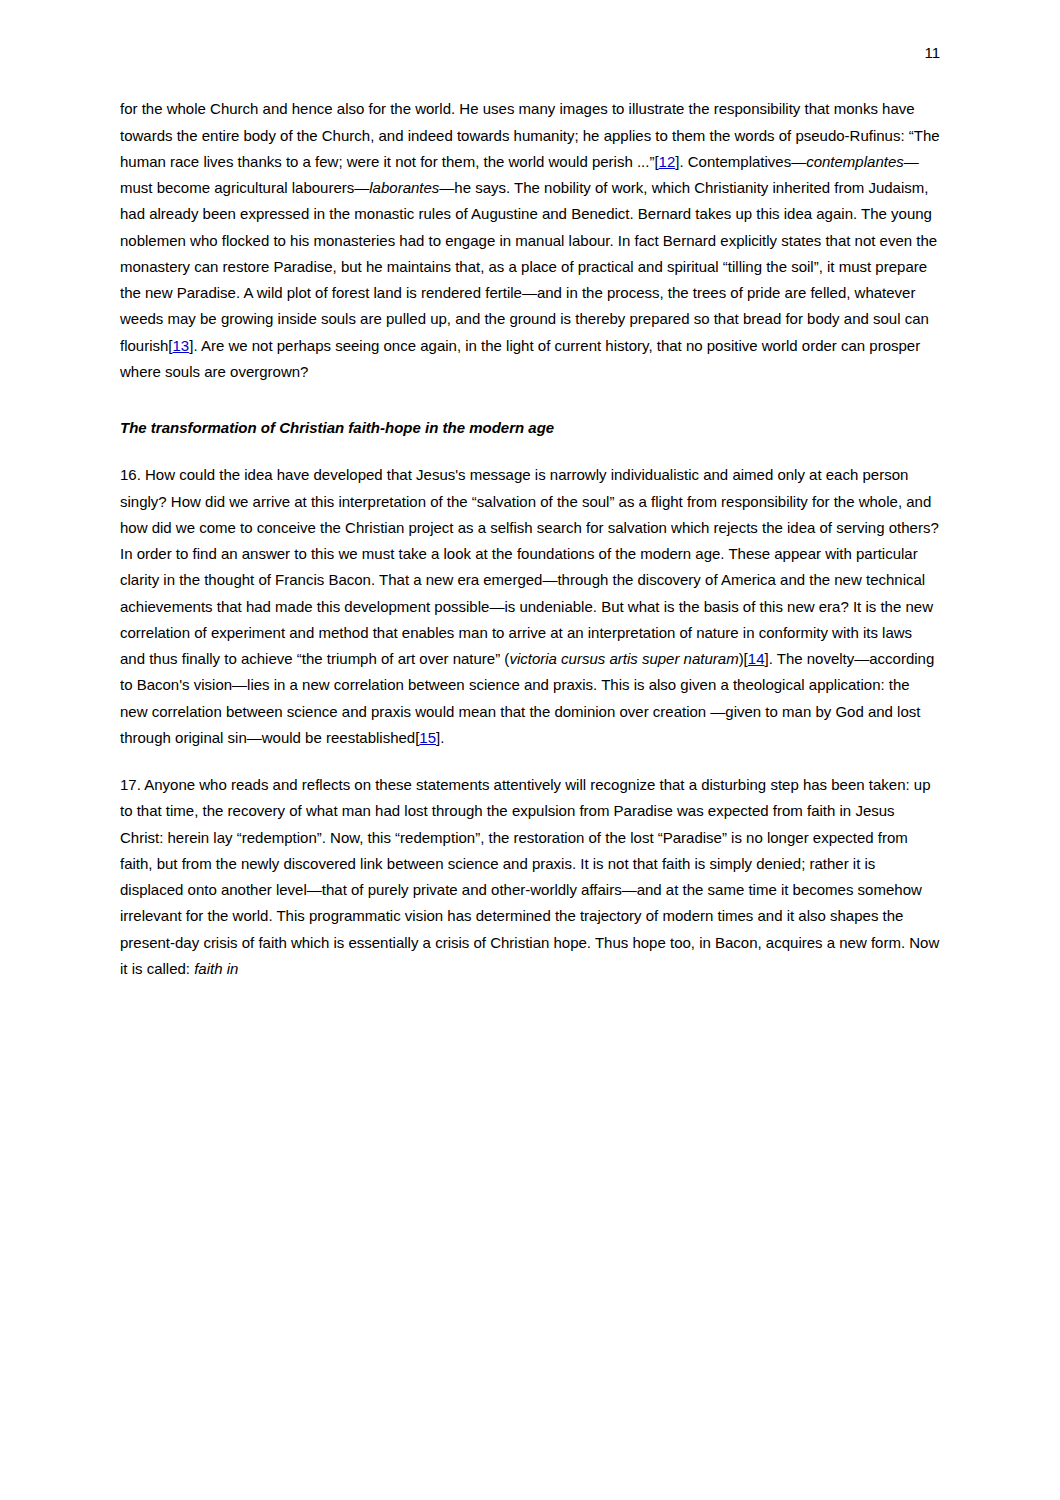11
for the whole Church and hence also for the world. He uses many images to illustrate the responsibility that monks have towards the entire body of the Church, and indeed towards humanity; he applies to them the words of pseudo-Rufinus: “The human race lives thanks to a few; were it not for them, the world would perish ...”[12]. Contemplatives—contemplantes—must become agricultural labourers—laborantes—he says. The nobility of work, which Christianity inherited from Judaism, had already been expressed in the monastic rules of Augustine and Benedict. Bernard takes up this idea again. The young noblemen who flocked to his monasteries had to engage in manual labour. In fact Bernard explicitly states that not even the monastery can restore Paradise, but he maintains that, as a place of practical and spiritual “tilling the soil”, it must prepare the new Paradise. A wild plot of forest land is rendered fertile—and in the process, the trees of pride are felled, whatever weeds may be growing inside souls are pulled up, and the ground is thereby prepared so that bread for body and soul can flourish[13]. Are we not perhaps seeing once again, in the light of current history, that no positive world order can prosper where souls are overgrown?
The transformation of Christian faith-hope in the modern age
16. How could the idea have developed that Jesus's message is narrowly individualistic and aimed only at each person singly? How did we arrive at this interpretation of the “salvation of the soul” as a flight from responsibility for the whole, and how did we come to conceive the Christian project as a selfish search for salvation which rejects the idea of serving others? In order to find an answer to this we must take a look at the foundations of the modern age. These appear with particular clarity in the thought of Francis Bacon. That a new era emerged—through the discovery of America and the new technical achievements that had made this development possible—is undeniable. But what is the basis of this new era? It is the new correlation of experiment and method that enables man to arrive at an interpretation of nature in conformity with its laws and thus finally to achieve “the triumph of art over nature” (victoria cursus artis super naturam)[14]. The novelty—according to Bacon's vision—lies in a new correlation between science and praxis. This is also given a theological application: the new correlation between science and praxis would mean that the dominion over creation —given to man by God and lost through original sin—would be reestablished[15].
17. Anyone who reads and reflects on these statements attentively will recognize that a disturbing step has been taken: up to that time, the recovery of what man had lost through the expulsion from Paradise was expected from faith in Jesus Christ: herein lay “redemption”. Now, this “redemption”, the restoration of the lost “Paradise” is no longer expected from faith, but from the newly discovered link between science and praxis. It is not that faith is simply denied; rather it is displaced onto another level—that of purely private and other-worldly affairs—and at the same time it becomes somehow irrelevant for the world. This programmatic vision has determined the trajectory of modern times and it also shapes the present-day crisis of faith which is essentially a crisis of Christian hope. Thus hope too, in Bacon, acquires a new form. Now it is called: faith in